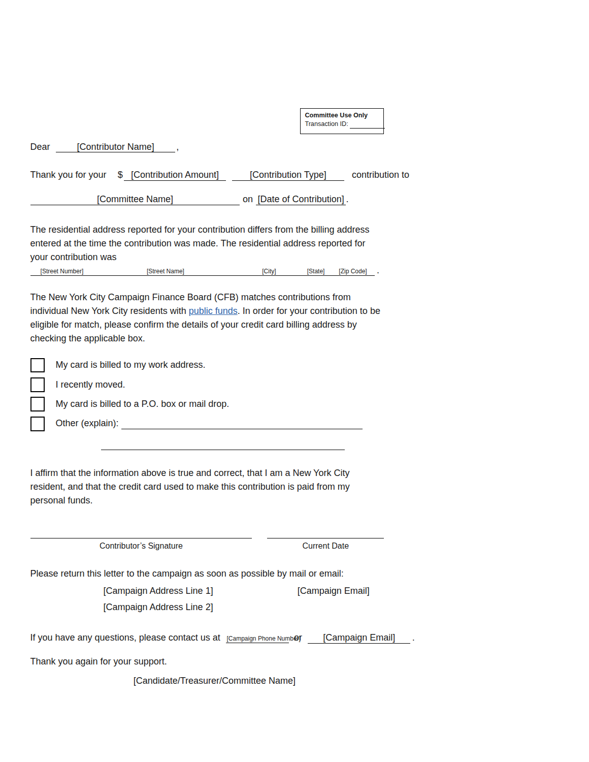Committee Use Only
Transaction ID:
Dear[Contributor Name],
Thank you for your $[Contribution Amount][Contribution Type] contribution to
[Committee Name] on[Date of Contribution].
The residential address reported for your contribution differs from the billing address entered at the time the contribution was made. The residential address reported for your contribution was
[Street Number][Street Name][City][State][Zip Code].
The New York City Campaign Finance Board (CFB) matches contributions from individual New York City residents with public funds. In order for your contribution to be eligible for match, please confirm the details of your credit card billing address by checking the applicable box.
My card is billed to my work address.
I recently moved.
My card is billed to a P.O. box or mail drop.
Other (explain):
I affirm that the information above is true and correct, that I am a New York City resident, and that the credit card used to make this contribution is paid from my personal funds.
Contributor’s Signature
Current Date
Please return this letter to the campaign as soon as possible by mail or email:
[Campaign Address Line 1]
[Campaign Address Line 2]
[Campaign Email]
If you have any questions, please contact us at [Campaign Phone Number] or[Campaign Email].
Thank you again for your support.
[Candidate/Treasurer/Committee Name]